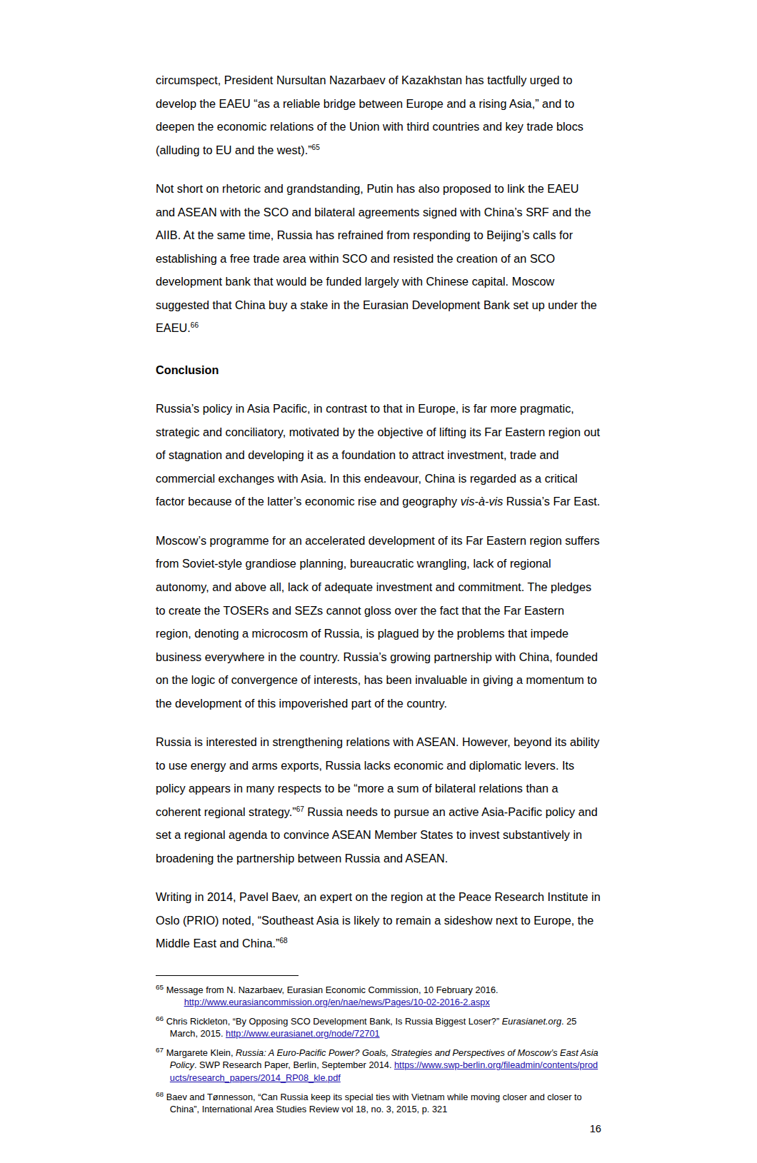circumspect, President Nursultan Nazarbaev of Kazakhstan has tactfully urged to develop the EAEU “as a reliable bridge between Europe and a rising Asia,” and to deepen the economic relations of the Union with third countries and key trade blocs (alluding to EU and the west).”65
Not short on rhetoric and grandstanding, Putin has also proposed to link the EAEU and ASEAN with the SCO and bilateral agreements signed with China’s SRF and the AIIB. At the same time, Russia has refrained from responding to Beijing’s calls for establishing a free trade area within SCO and resisted the creation of an SCO development bank that would be funded largely with Chinese capital. Moscow suggested that China buy a stake in the Eurasian Development Bank set up under the EAEU.66
Conclusion
Russia’s policy in Asia Pacific, in contrast to that in Europe, is far more pragmatic, strategic and conciliatory, motivated by the objective of lifting its Far Eastern region out of stagnation and developing it as a foundation to attract investment, trade and commercial exchanges with Asia. In this endeavour, China is regarded as a critical factor because of the latter’s economic rise and geography vis-à-vis Russia’s Far East.
Moscow’s programme for an accelerated development of its Far Eastern region suffers from Soviet-style grandiose planning, bureaucratic wrangling, lack of regional autonomy, and above all, lack of adequate investment and commitment. The pledges to create the TOSERs and SEZs cannot gloss over the fact that the Far Eastern region, denoting a microcosm of Russia, is plagued by the problems that impede business everywhere in the country. Russia’s growing partnership with China, founded on the logic of convergence of interests, has been invaluable in giving a momentum to the development of this impoverished part of the country.
Russia is interested in strengthening relations with ASEAN. However, beyond its ability to use energy and arms exports, Russia lacks economic and diplomatic levers. Its policy appears in many respects to be “more a sum of bilateral relations than a coherent regional strategy.”67 Russia needs to pursue an active Asia-Pacific policy and set a regional agenda to convince ASEAN Member States to invest substantively in broadening the partnership between Russia and ASEAN.
Writing in 2014, Pavel Baev, an expert on the region at the Peace Research Institute in Oslo (PRIO) noted, “Southeast Asia is likely to remain a sideshow next to Europe, the Middle East and China.”68
65 Message from N. Nazarbaev, Eurasian Economic Commission, 10 February 2016. http://www.eurasiancommission.org/en/nae/news/Pages/10-02-2016-2.aspx
66 Chris Rickleton, “By Opposing SCO Development Bank, Is Russia Biggest Loser?” Eurasianet.org. 25 March, 2015. http://www.eurasianet.org/node/72701
67 Margarete Klein, Russia: A Euro-Pacific Power? Goals, Strategies and Perspectives of Moscow’s East Asia Policy. SWP Research Paper, Berlin, September 2014. https://www.swp-berlin.org/fileadmin/contents/products/research_papers/2014_RP08_kle.pdf
68 Baev and Tønnesson, “Can Russia keep its special ties with Vietnam while moving closer and closer to China”, International Area Studies Review vol 18, no. 3, 2015, p. 321
16